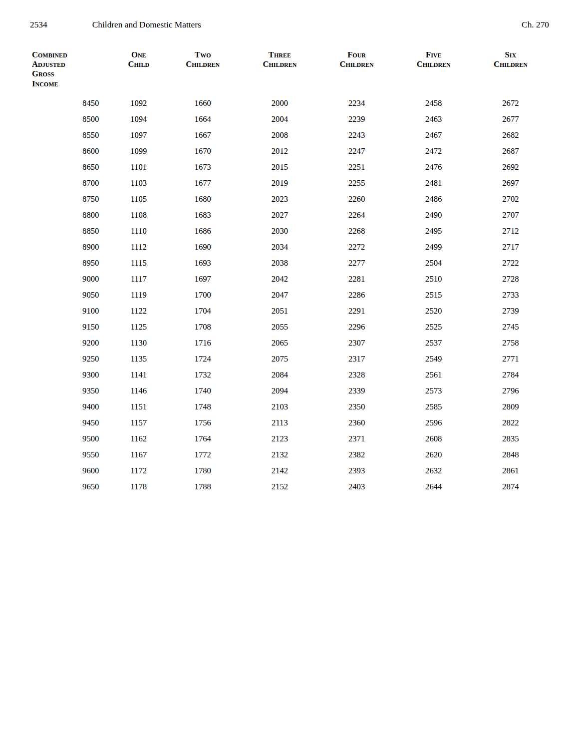2534
Children and Domestic Matters
Ch. 270
| Combined Adjusted Gross Income | One Child | Two Children | Three Children | Four Children | Five Children | Six Children |
| --- | --- | --- | --- | --- | --- | --- |
| 8450 | 1092 | 1660 | 2000 | 2234 | 2458 | 2672 |
| 8500 | 1094 | 1664 | 2004 | 2239 | 2463 | 2677 |
| 8550 | 1097 | 1667 | 2008 | 2243 | 2467 | 2682 |
| 8600 | 1099 | 1670 | 2012 | 2247 | 2472 | 2687 |
| 8650 | 1101 | 1673 | 2015 | 2251 | 2476 | 2692 |
| 8700 | 1103 | 1677 | 2019 | 2255 | 2481 | 2697 |
| 8750 | 1105 | 1680 | 2023 | 2260 | 2486 | 2702 |
| 8800 | 1108 | 1683 | 2027 | 2264 | 2490 | 2707 |
| 8850 | 1110 | 1686 | 2030 | 2268 | 2495 | 2712 |
| 8900 | 1112 | 1690 | 2034 | 2272 | 2499 | 2717 |
| 8950 | 1115 | 1693 | 2038 | 2277 | 2504 | 2722 |
| 9000 | 1117 | 1697 | 2042 | 2281 | 2510 | 2728 |
| 9050 | 1119 | 1700 | 2047 | 2286 | 2515 | 2733 |
| 9100 | 1122 | 1704 | 2051 | 2291 | 2520 | 2739 |
| 9150 | 1125 | 1708 | 2055 | 2296 | 2525 | 2745 |
| 9200 | 1130 | 1716 | 2065 | 2307 | 2537 | 2758 |
| 9250 | 1135 | 1724 | 2075 | 2317 | 2549 | 2771 |
| 9300 | 1141 | 1732 | 2084 | 2328 | 2561 | 2784 |
| 9350 | 1146 | 1740 | 2094 | 2339 | 2573 | 2796 |
| 9400 | 1151 | 1748 | 2103 | 2350 | 2585 | 2809 |
| 9450 | 1157 | 1756 | 2113 | 2360 | 2596 | 2822 |
| 9500 | 1162 | 1764 | 2123 | 2371 | 2608 | 2835 |
| 9550 | 1167 | 1772 | 2132 | 2382 | 2620 | 2848 |
| 9600 | 1172 | 1780 | 2142 | 2393 | 2632 | 2861 |
| 9650 | 1178 | 1788 | 2152 | 2403 | 2644 | 2874 |